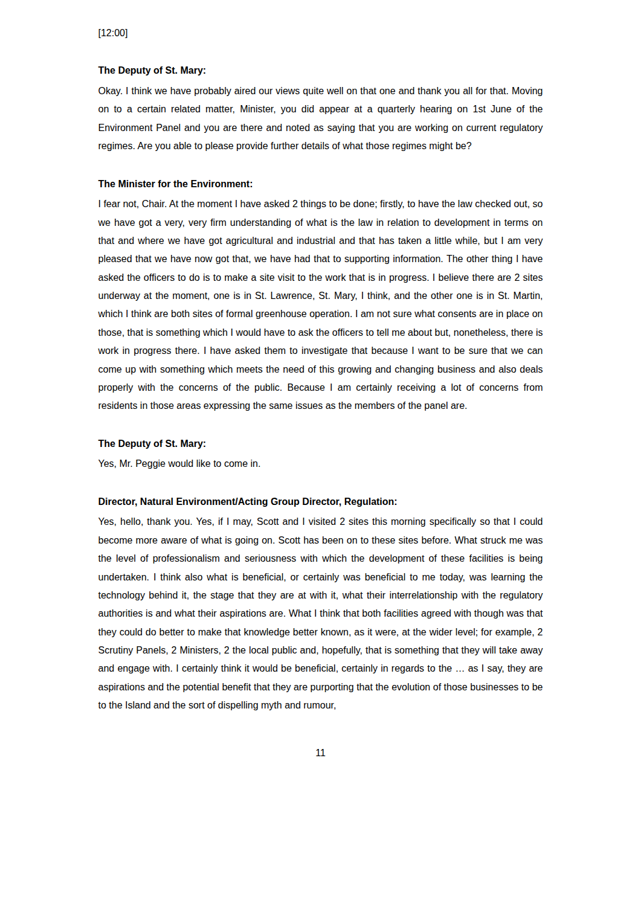[12:00]
The Deputy of St. Mary:
Okay. I think we have probably aired our views quite well on that one and thank you all for that. Moving on to a certain related matter, Minister, you did appear at a quarterly hearing on 1st June of the Environment Panel and you are there and noted as saying that you are working on current regulatory regimes. Are you able to please provide further details of what those regimes might be?
The Minister for the Environment:
I fear not, Chair. At the moment I have asked 2 things to be done; firstly, to have the law checked out, so we have got a very, very firm understanding of what is the law in relation to development in terms on that and where we have got agricultural and industrial and that has taken a little while, but I am very pleased that we have now got that, we have had that to supporting information. The other thing I have asked the officers to do is to make a site visit to the work that is in progress. I believe there are 2 sites underway at the moment, one is in St. Lawrence, St. Mary, I think, and the other one is in St. Martin, which I think are both sites of formal greenhouse operation. I am not sure what consents are in place on those, that is something which I would have to ask the officers to tell me about but, nonetheless, there is work in progress there. I have asked them to investigate that because I want to be sure that we can come up with something which meets the need of this growing and changing business and also deals properly with the concerns of the public. Because I am certainly receiving a lot of concerns from residents in those areas expressing the same issues as the members of the panel are.
The Deputy of St. Mary:
Yes, Mr. Peggie would like to come in.
Director, Natural Environment/Acting Group Director, Regulation:
Yes, hello, thank you. Yes, if I may, Scott and I visited 2 sites this morning specifically so that I could become more aware of what is going on. Scott has been on to these sites before. What struck me was the level of professionalism and seriousness with which the development of these facilities is being undertaken. I think also what is beneficial, or certainly was beneficial to me today, was learning the technology behind it, the stage that they are at with it, what their interrelationship with the regulatory authorities is and what their aspirations are. What I think that both facilities agreed with though was that they could do better to make that knowledge better known, as it were, at the wider level; for example, 2 Scrutiny Panels, 2 Ministers, 2 the local public and, hopefully, that is something that they will take away and engage with. I certainly think it would be beneficial, certainly in regards to the … as I say, they are aspirations and the potential benefit that they are purporting that the evolution of those businesses to be to the Island and the sort of dispelling myth and rumour,
11